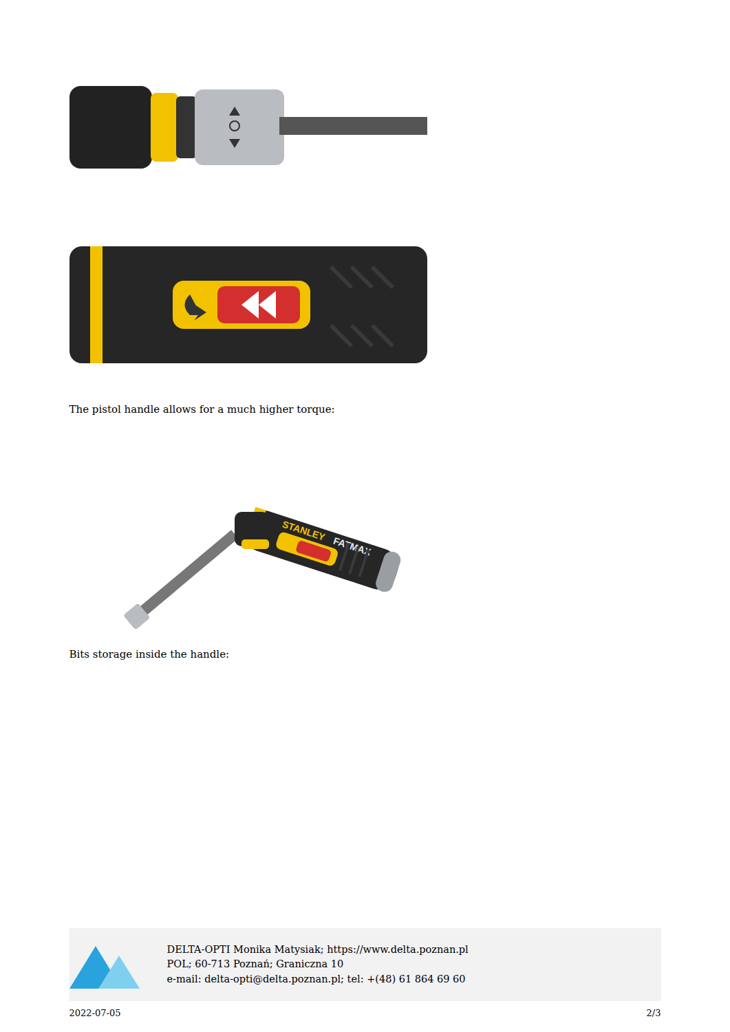The pistol handle allows for a much higher torque:
Bits storage inside the handle:
DELTA-OPTI Monika Matysiak; https://www.delta.poznan.pl
POL; 60-713 Poznań; Graniczna 10
e-mail: delta-opti@delta.poznan.pl; tel: +(48) 61 864 69 60
2022-07-05 2/3